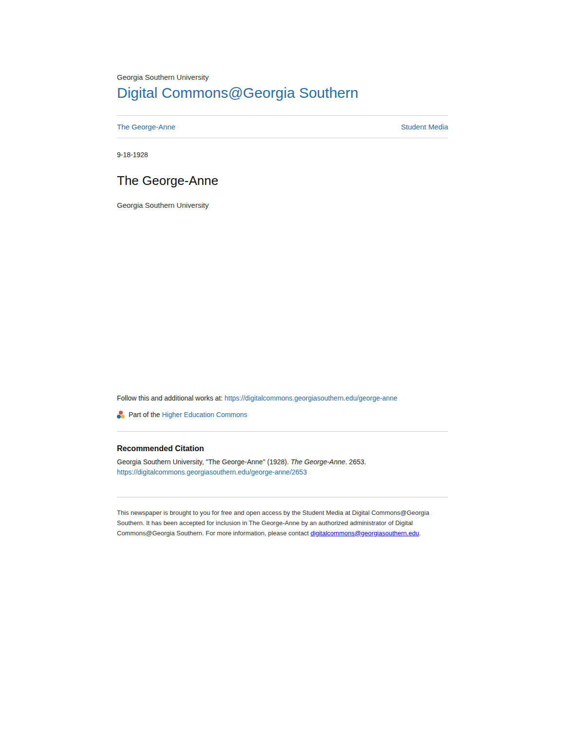Georgia Southern University
Digital Commons@Georgia Southern
The George-Anne Student Media
9-18-1928
The George-Anne
Georgia Southern University
Follow this and additional works at: https://digitalcommons.georgiasouthern.edu/george-anne
Part of the Higher Education Commons
Recommended Citation
Georgia Southern University, "The George-Anne" (1928). The George-Anne. 2653.
https://digitalcommons.georgiasouthern.edu/george-anne/2653
This newspaper is brought to you for free and open access by the Student Media at Digital Commons@Georgia Southern. It has been accepted for inclusion in The George-Anne by an authorized administrator of Digital Commons@Georgia Southern. For more information, please contact digitalcommons@georgiasouthern.edu.